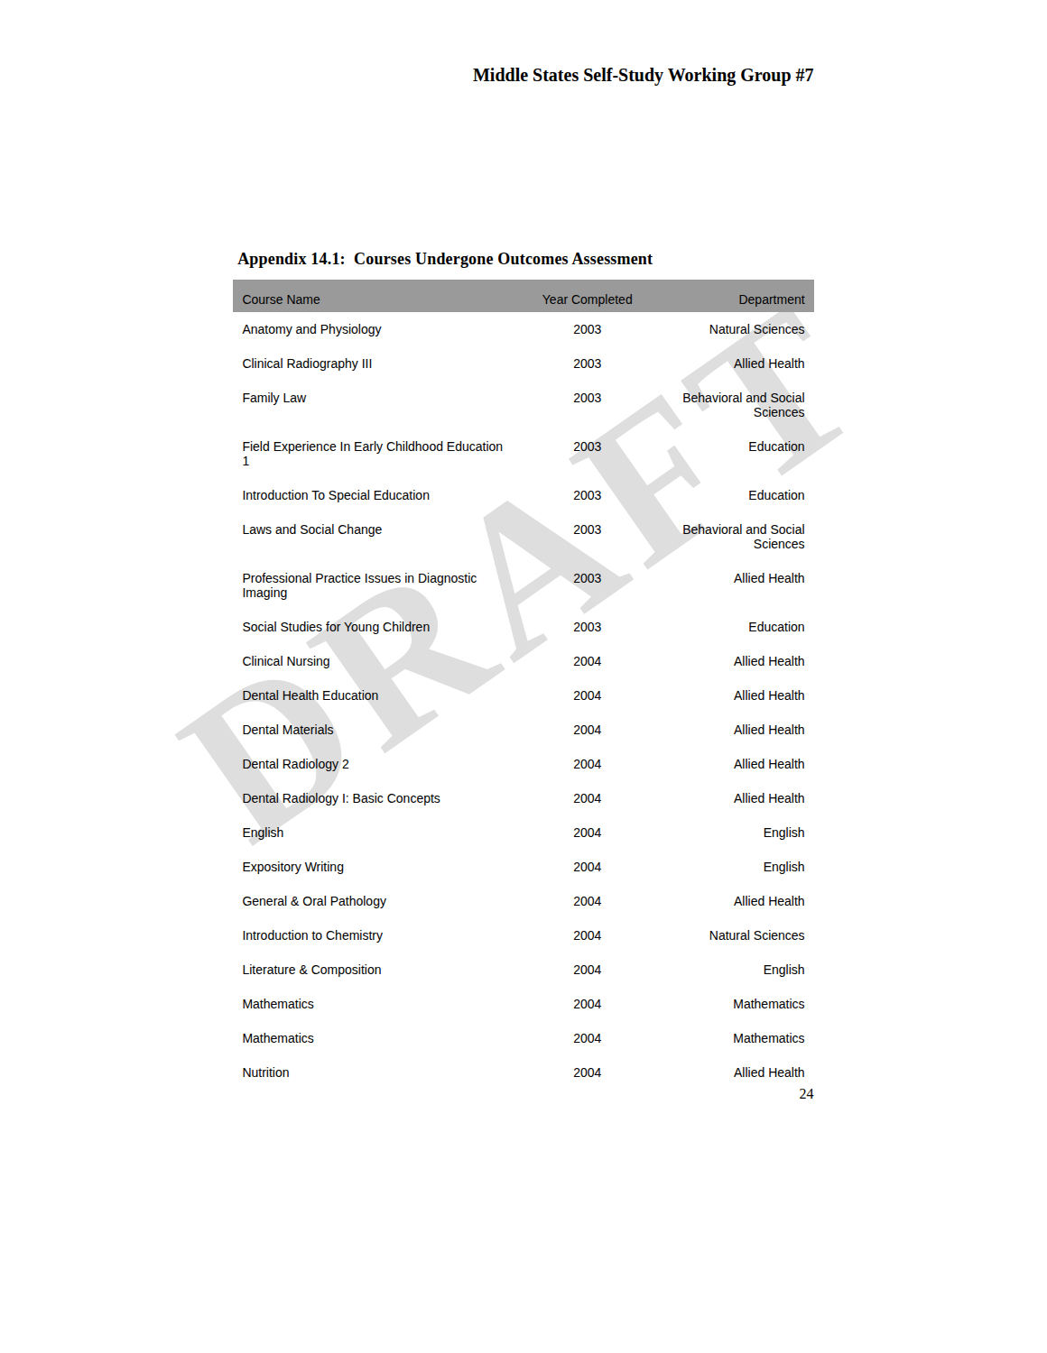DRAFT
Middle States Self-Study Working Group #7
Appendix 14.1: Courses Undergone Outcomes Assessment
| Course Name | Year Completed | Department |
| --- | --- | --- |
| Anatomy and Physiology | 2003 | Natural Sciences |
| Clinical Radiography III | 2003 | Allied Health |
| Family Law | 2003 | Behavioral and Social Sciences |
| Field Experience In Early Childhood Education 1 | 2003 | Education |
| Introduction To Special Education | 2003 | Education |
| Laws and Social Change | 2003 | Behavioral and Social Sciences |
| Professional Practice Issues in Diagnostic Imaging | 2003 | Allied Health |
| Social Studies for Young Children | 2003 | Education |
| Clinical Nursing | 2004 | Allied Health |
| Dental Health Education | 2004 | Allied Health |
| Dental Materials | 2004 | Allied Health |
| Dental Radiology 2 | 2004 | Allied Health |
| Dental Radiology I: Basic Concepts | 2004 | Allied Health |
| English | 2004 | English |
| Expository Writing | 2004 | English |
| General & Oral Pathology | 2004 | Allied Health |
| Introduction to Chemistry | 2004 | Natural Sciences |
| Literature & Composition | 2004 | English |
| Mathematics | 2004 | Mathematics |
| Mathematics | 2004 | Mathematics |
| Nutrition | 2004 | Allied Health |
24